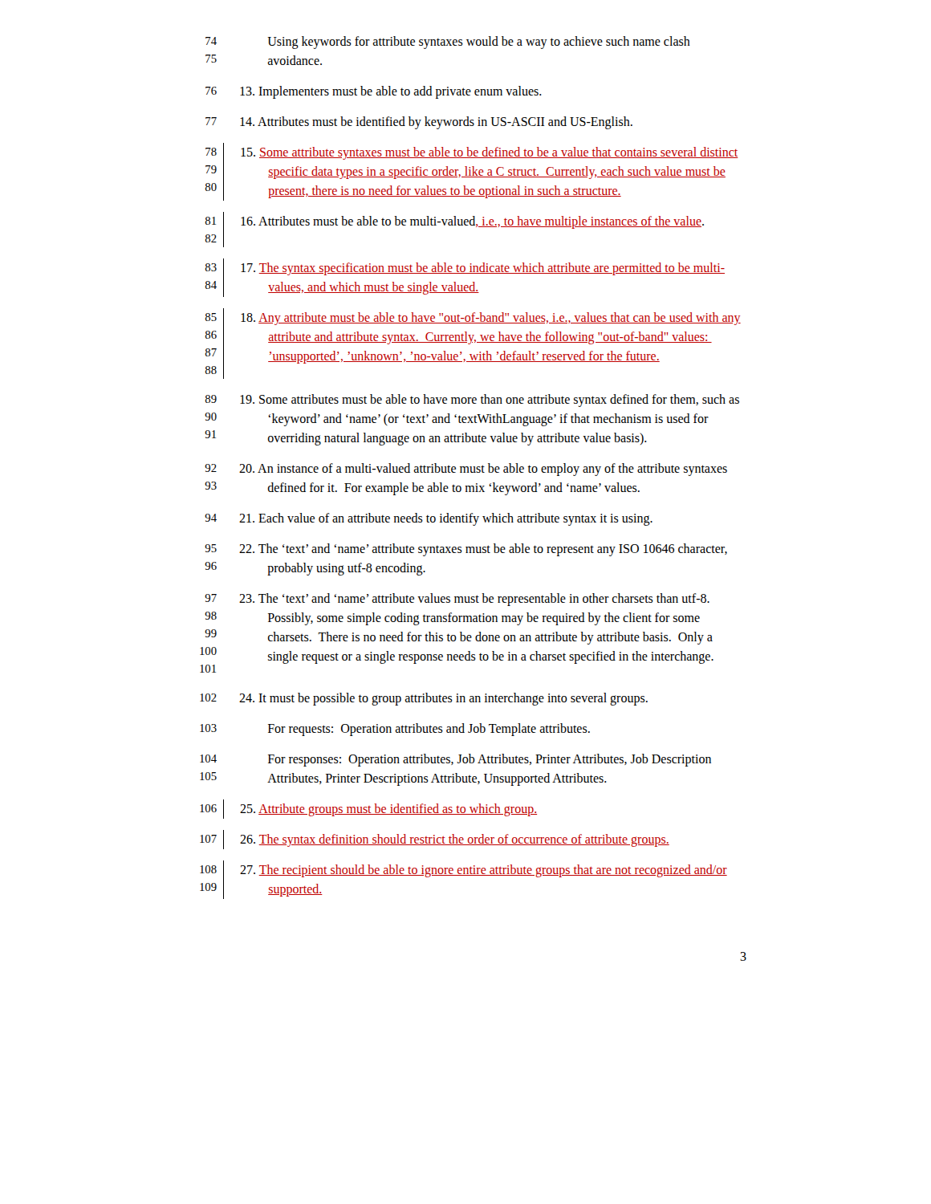74
75
Using keywords for attribute syntaxes would be a way to achieve such name clash avoidance.
76
13. Implementers must be able to add private enum values.
77
14. Attributes must be identified by keywords in US-ASCII and US-English.
78
79
80
15. Some attribute syntaxes must be able to be defined to be a value that contains several distinct specific data types in a specific order, like a C struct. Currently, each such value must be present, there is no need for values to be optional in such a structure.
81
82
16. Attributes must be able to be multi-valued, i.e., to have multiple instances of the value.
83
84
17. The syntax specification must be able to indicate which attribute are permitted to be multi-values, and which must be single valued.
85
86
87
88
18. Any attribute must be able to have "out-of-band" values, i.e., values that can be used with any attribute and attribute syntax. Currently, we have the following "out-of-band" values: ’unsupported’, ’unknown’, ’no-value’, with ’default’ reserved for the future.
89
90
91
19. Some attributes must be able to have more than one attribute syntax defined for them, such as ‘keyword’ and ‘name’ (or ‘text’ and ‘textWithLanguage’ if that mechanism is used for overriding natural language on an attribute value by attribute value basis).
92
93
20. An instance of a multi-valued attribute must be able to employ any of the attribute syntaxes defined for it. For example be able to mix ‘keyword’ and ‘name’ values.
94
21. Each value of an attribute needs to identify which attribute syntax it is using.
95
96
22. The ‘text’ and ‘name’ attribute syntaxes must be able to represent any ISO 10646 character, probably using utf-8 encoding.
97
98
99
100
101
23. The ‘text’ and ‘name’ attribute values must be representable in other charsets than utf-8. Possibly, some simple coding transformation may be required by the client for some charsets. There is no need for this to be done on an attribute by attribute basis. Only a single request or a single response needs to be in a charset specified in the interchange.
102
24. It must be possible to group attributes in an interchange into several groups.
103
For requests: Operation attributes and Job Template attributes.
104
105
For responses: Operation attributes, Job Attributes, Printer Attributes, Job Description Attributes, Printer Descriptions Attribute, Unsupported Attributes.
106
25. Attribute groups must be identified as to which group.
107
26. The syntax definition should restrict the order of occurrence of attribute groups.
108
109
27. The recipient should be able to ignore entire attribute groups that are not recognized and/or supported.
3